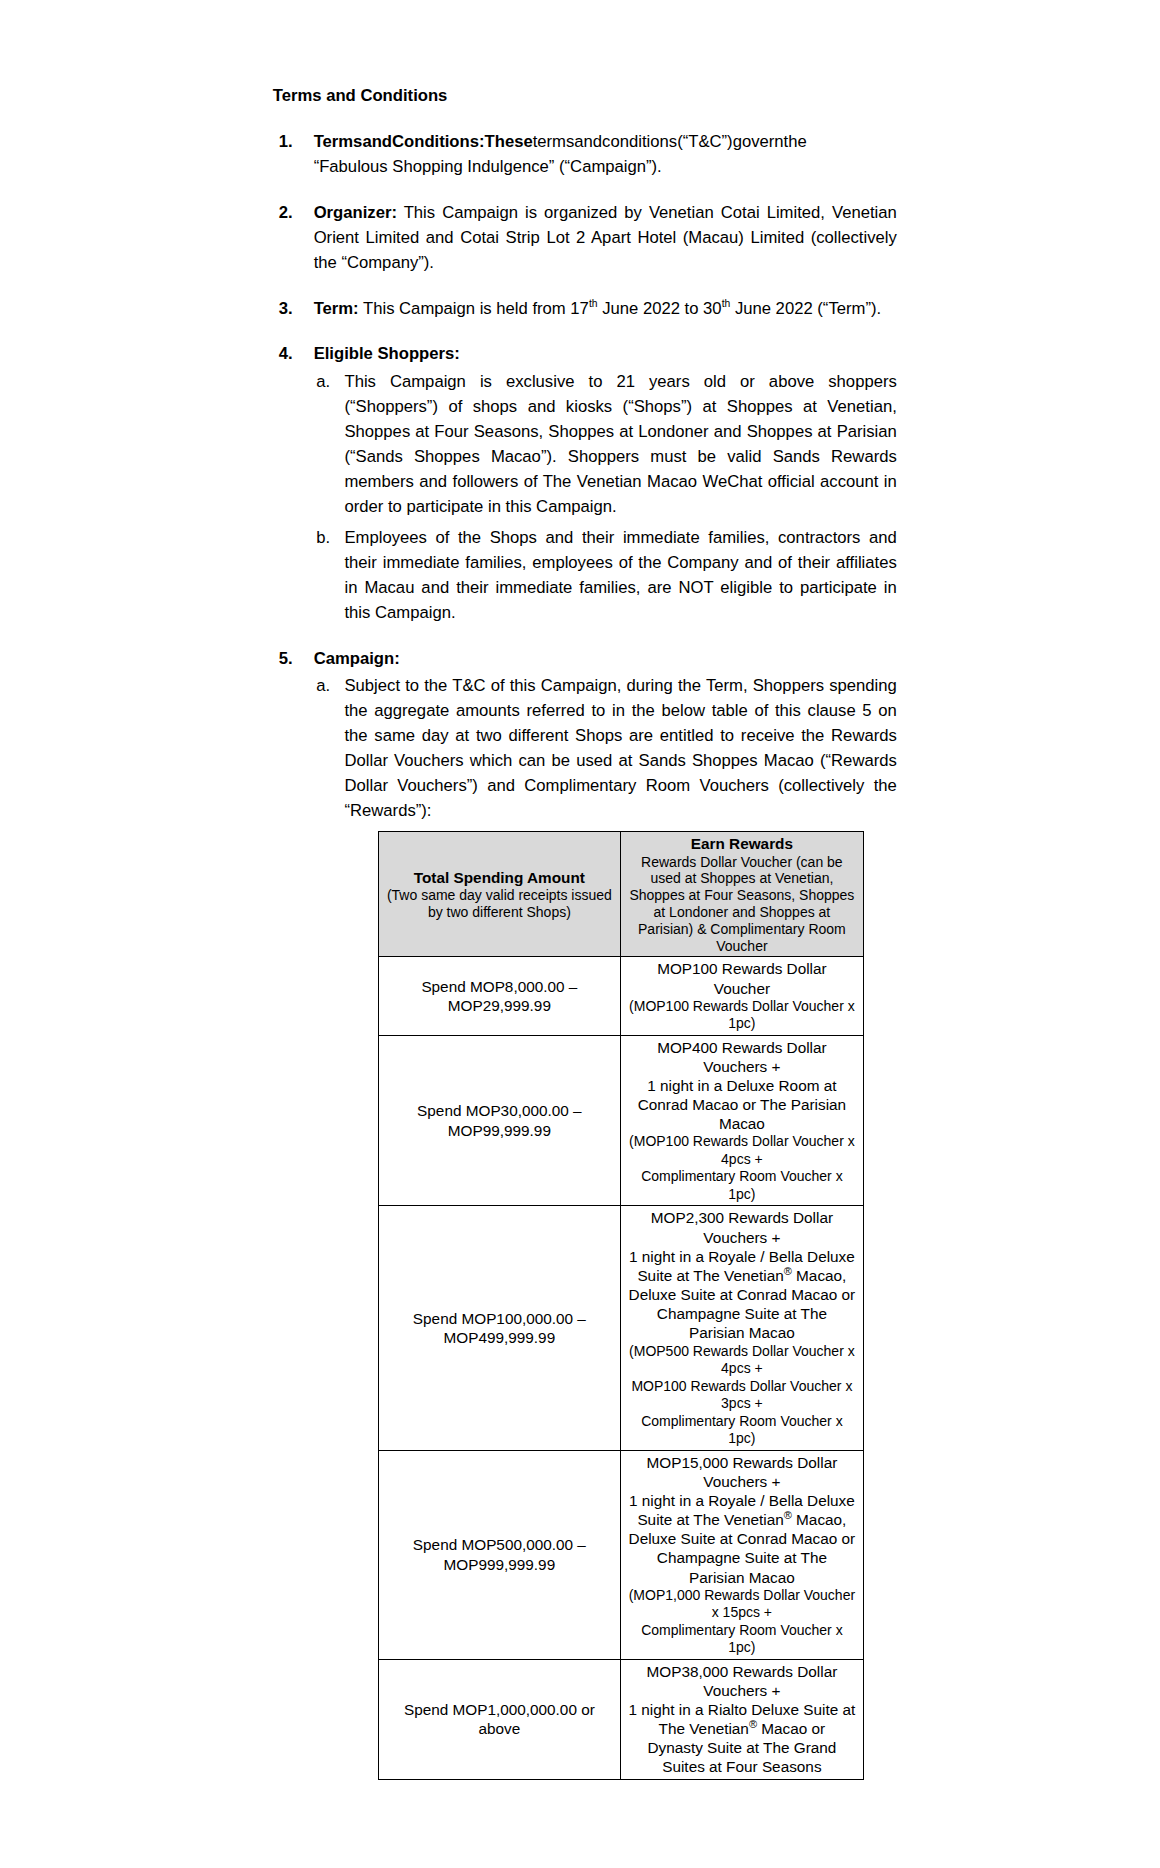Terms and Conditions
Terms and Conditions: These terms and conditions(“T&C”) govern the “Fabulous Shopping Indulgence” (“Campaign”).
Organizer: This Campaign is organized by Venetian Cotai Limited, Venetian Orient Limited and Cotai Strip Lot 2 Apart Hotel (Macau) Limited (collectively the “Company”).
Term: This Campaign is held from 17th June 2022 to 30th June 2022 (“Term”).
Eligible Shoppers:
This Campaign is exclusive to 21 years old or above shoppers (“Shoppers”) of shops and kiosks (“Shops”) at Shoppes at Venetian, Shoppes at Four Seasons, Shoppes at Londoner and Shoppes at Parisian (“Sands Shoppes Macao”). Shoppers must be valid Sands Rewards members and followers of The Venetian Macao WeChat official account in order to participate in this Campaign.
Employees of the Shops and their immediate families, contractors and their immediate families, employees of the Company and of their affiliates in Macau and their immediate families, are NOT eligible to participate in this Campaign.
Campaign:
Subject to the T&C of this Campaign, during the Term, Shoppers spending the aggregate amounts referred to in the below table of this clause 5 on the same day at two different Shops are entitled to receive the Rewards Dollar Vouchers which can be used at Sands Shoppes Macao (“Rewards Dollar Vouchers”) and Complimentary Room Vouchers (collectively the “Rewards”):
| Total Spending Amount (Two same day valid receipts issued by two different Shops) | Earn Rewards Rewards Dollar Voucher (can be used at Shoppes at Venetian, Shoppes at Four Seasons, Shoppes at Londoner and Shoppes at Parisian) & Complimentary Room Voucher |
| --- | --- |
| Spend MOP8,000.00 – MOP29,999.99 | MOP100 Rewards Dollar Voucher (MOP100 Rewards Dollar Voucher x 1pc) |
| Spend MOP30,000.00 – MOP99,999.99 | MOP400 Rewards Dollar Vouchers + 1 night in a Deluxe Room at Conrad Macao or The Parisian Macao (MOP100 Rewards Dollar Voucher x 4pcs + Complimentary Room Voucher x 1pc) |
| Spend MOP100,000.00 – MOP499,999.99 | MOP2,300 Rewards Dollar Vouchers + 1 night in a Royale / Bella Deluxe Suite at The Venetian ® Macao, Deluxe Suite at Conrad Macao or Champagne Suite at The Parisian Macao (MOP500 Rewards Dollar Voucher x 4pcs + MOP100 Rewards Dollar Voucher x 3pcs + Complimentary Room Voucher x 1pc) |
| Spend MOP500,000.00 – MOP999,999.99 | MOP15,000 Rewards Dollar Vouchers + 1 night in a Royale / Bella Deluxe Suite at The Venetian ® Macao, Deluxe Suite at Conrad Macao or Champagne Suite at The Parisian Macao (MOP1,000 Rewards Dollar Voucher x 15pcs + Complimentary Room Voucher x 1pc) |
| Spend MOP1,000,000.00 or above | MOP38,000 Rewards Dollar Vouchers + 1 night in a Rialto Deluxe Suite at The Venetian ® Macao or Dynasty Suite at The Grand Suites at Four Seasons |